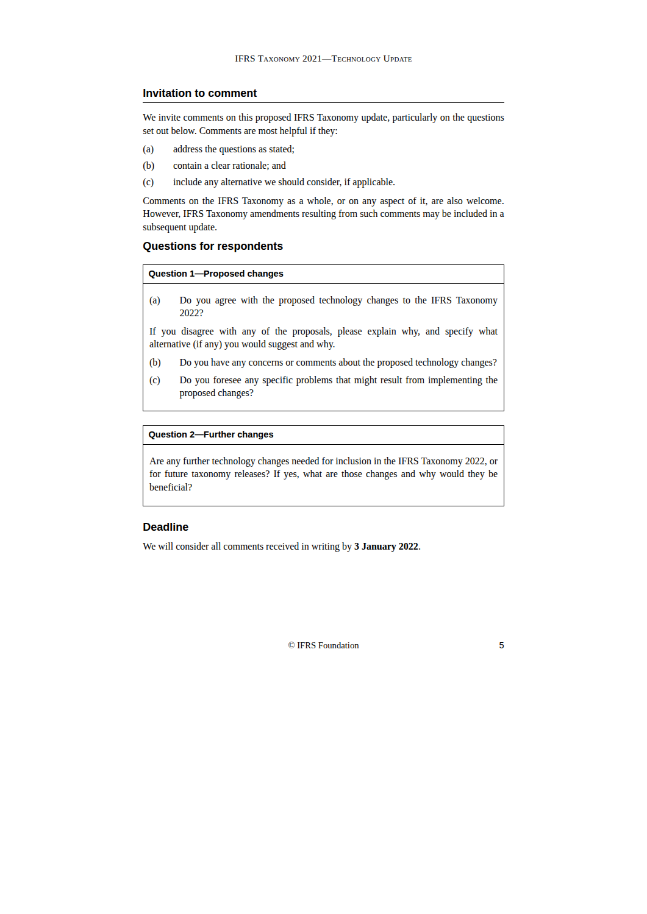IFRS Taxonomy 2021—Technology Update
Invitation to comment
We invite comments on this proposed IFRS Taxonomy update, particularly on the questions set out below. Comments are most helpful if they:
(a)
address the questions as stated;
(b)
contain a clear rationale; and
(c)
include any alternative we should consider, if applicable.
Comments on the IFRS Taxonomy as a whole, or on any aspect of it, are also welcome. However, IFRS Taxonomy amendments resulting from such comments may be included in a subsequent update.
Questions for respondents
Question 1—Proposed changes
(a)
Do you agree with the proposed technology changes to the IFRS Taxonomy 2022?
If you disagree with any of the proposals, please explain why, and specify what alternative (if any) you would suggest and why.
(b)
Do you have any concerns or comments about the proposed technology changes?
(c)
Do you foresee any specific problems that might result from implementing the proposed changes?
Question 2—Further changes
Are any further technology changes needed for inclusion in the IFRS Taxonomy 2022, or for future taxonomy releases? If yes, what are those changes and why would they be beneficial?
Deadline
We will consider all comments received in writing by 3 January 2022.
© IFRS Foundation
5